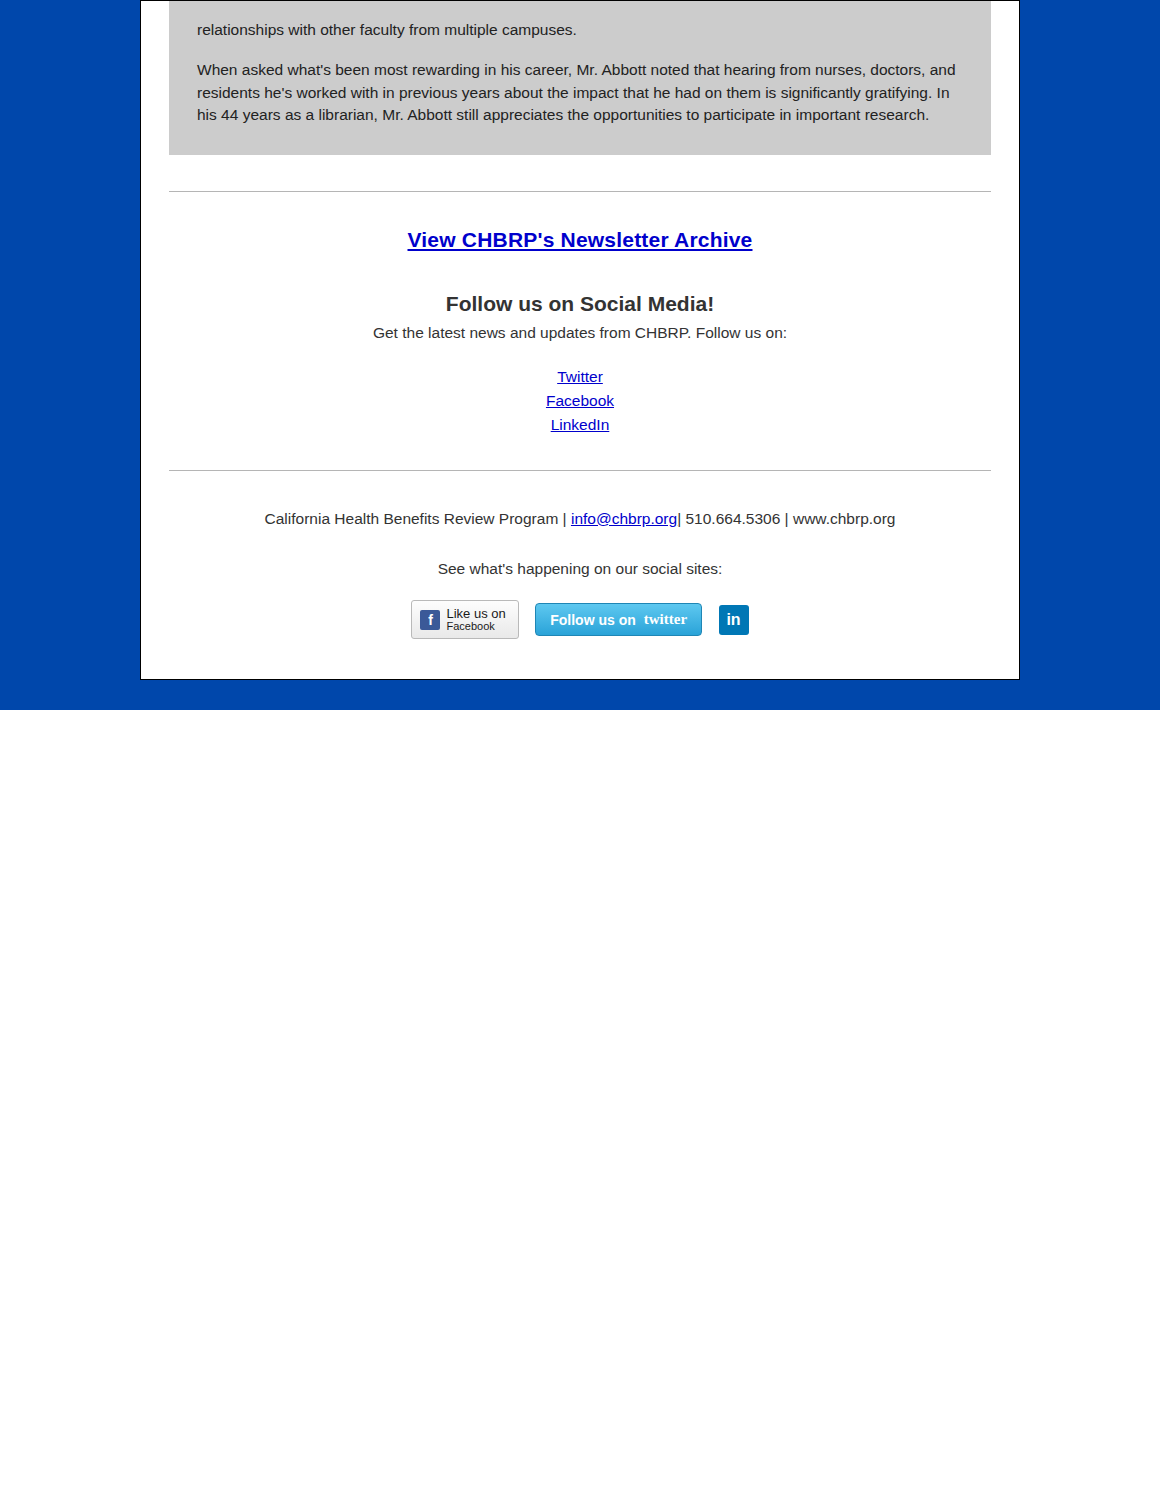relationships with other faculty from multiple campuses.
When asked what's been most rewarding in his career, Mr. Abbott noted that hearing from nurses, doctors, and residents he's worked with in previous years about the impact that he had on them is significantly gratifying. In his 44 years as a librarian, Mr. Abbott still appreciates the opportunities to participate in important research.
View CHBRP's Newsletter Archive
Follow us on Social Media!
Get the latest news and updates from CHBRP. Follow us on:
Twitter
Facebook
LinkedIn
California Health Benefits Review Program | info@chbrp.org| 510.664.5306 | www.chbrp.org
See what's happening on our social sites:
f Like us onFacebook Follow us on twitter in